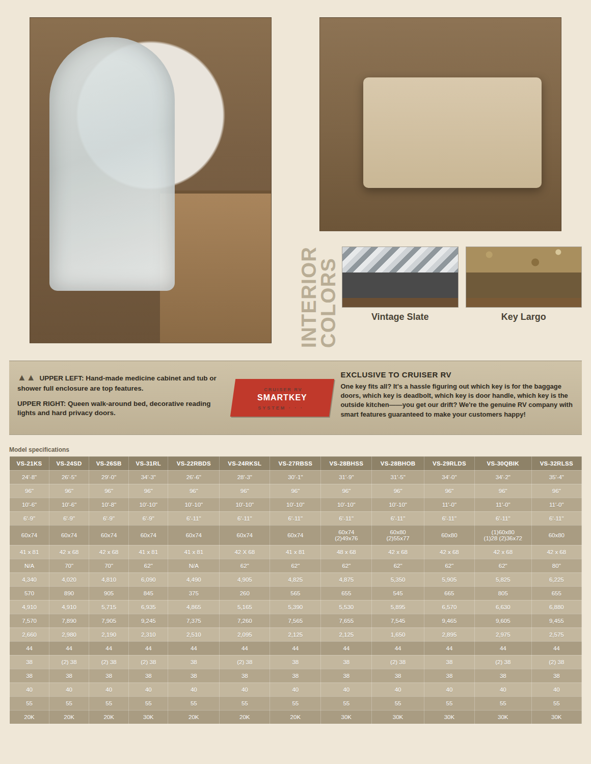Interior
Colors
Vintage Slate
Key Largo
▲▲ UPPER LEFT: Hand-made medicine cabinet and tub or shower full enclosure are top features.
UPPER RIGHT: Queen walk-around bed, decorative reading lights and hard privacy doors.
CRUISER RV SMARTKEY SYSTEM · · ·
Exclusive to Cruiser RV
One key fits all? It's a hassle figuring out which key is for the baggage doors, which key is deadbolt, which key is door handle, which key is the outside kitchen——you get our drift? We're the genuine RV company with smart features guaranteed to make your customers happy!
Model specifications
| VS-21KS | VS-24SD | VS-26SB | VS-31RL | VS-22RBDS | VS-24RKSL | VS-27RBSS | VS-28BHSS | VS-28BHOB | VS-29RLDS | VS-30QBIK | VS-32RLSS |
| --- | --- | --- | --- | --- | --- | --- | --- | --- | --- | --- | --- |
| 24'-8" | 26'-5" | 29'-0" | 34'-3" | 26'-6" | 28'-3" | 30'-1" | 31'-9" | 31'-5" | 34'-0" | 34'-2" | 35'-4" |
| 96" | 96" | 96" | 96" | 96" | 96" | 96" | 96" | 96" | 96" | 96" | 96" |
| 10'-6" | 10'-6" | 10'-8" | 10'-10" | 10'-10" | 10'-10" | 10'-10" | 10'-10" | 10'-10" | 11'-0" | 11'-0" | 11'-0" |
| 6'-9" | 6'-9" | 6'-9" | 6'-9" | 6'-11" | 6'-11" | 6'-11" | 6'-11" | 6'-11" | 6'-11" | 6'-11" | 6'-11" |
| 60x74 | 60x74 | 60x74 | 60x74 | 60x74 | 60x74 | 60x74 | 60x74 (2)49x76 | 60x80 (2)55x77 | 60x80 | (1)60x80 (1)28 (2)36x72 | 60x80 |
| 41 x 81 | 42 x 68 | 42 x 68 | 41 x 81 | 41 x 81 | 42 X 68 | 41 x 81 | 48 x 68 | 42 x 68 | 42 x 68 | 42 x 68 | 42 x 68 |
| N/A | 70" | 70" | 62" | N/A | 62" | 62" | 62" | 62" | 62" | 62" | 80" |
| 4,340 | 4,020 | 4,810 | 6,090 | 4,490 | 4,905 | 4,825 | 4,875 | 5,350 | 5,905 | 5,825 | 6,225 |
| 570 | 890 | 905 | 845 | 375 | 260 | 565 | 655 | 545 | 665 | 805 | 655 |
| 4,910 | 4,910 | 5,715 | 6,935 | 4,865 | 5,165 | 5,390 | 5,530 | 5,895 | 6,570 | 6,630 | 6,880 |
| 7,570 | 7,890 | 7,905 | 9,245 | 7,375 | 7,260 | 7,565 | 7,655 | 7,545 | 9,465 | 9,605 | 9,455 |
| 2,660 | 2,980 | 2,190 | 2,310 | 2,510 | 2,095 | 2,125 | 2,125 | 1,650 | 2,895 | 2,975 | 2,575 |
| 44 | 44 | 44 | 44 | 44 | 44 | 44 | 44 | 44 | 44 | 44 | 44 |
| 38 | (2) 38 | (2) 38 | (2) 38 | 38 | (2) 38 | 38 | 38 | (2) 38 | 38 | (2) 38 | (2) 38 |
| 38 | 38 | 38 | 38 | 38 | 38 | 38 | 38 | 38 | 38 | 38 | 38 |
| 40 | 40 | 40 | 40 | 40 | 40 | 40 | 40 | 40 | 40 | 40 | 40 |
| 55 | 55 | 55 | 55 | 55 | 55 | 55 | 55 | 55 | 55 | 55 | 55 |
| 20K | 20K | 20K | 30K | 20K | 20K | 20K | 30K | 30K | 30K | 30K | 30K |